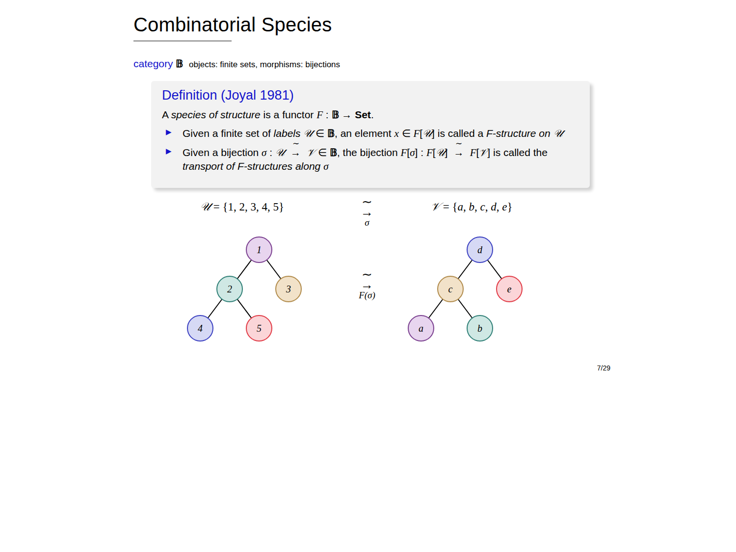Combinatorial Species
category 𝔹 objects: finite sets, morphisms: bijections
Definition (Joyal 1981)
A species of structure is a functor F : 𝔹 → Set.
Given a finite set of labels 𝒰 ∈ 𝔹, an element x ∈ F[𝒰] is called a F-structure on 𝒰
Given a bijection σ : 𝒰 ∼→ 𝒱 ∈ 𝔹, the bijection F[σ] : F[𝒰] ∼→ F[𝒱] is called the transport of F-structures along σ
𝒰 = {1, 2, 3, 4, 5}
𝒱 = {a, b, c, d, e}
∼ → σ
∼ → F(σ)
1 2 3 4 5 d c e a b
7/29